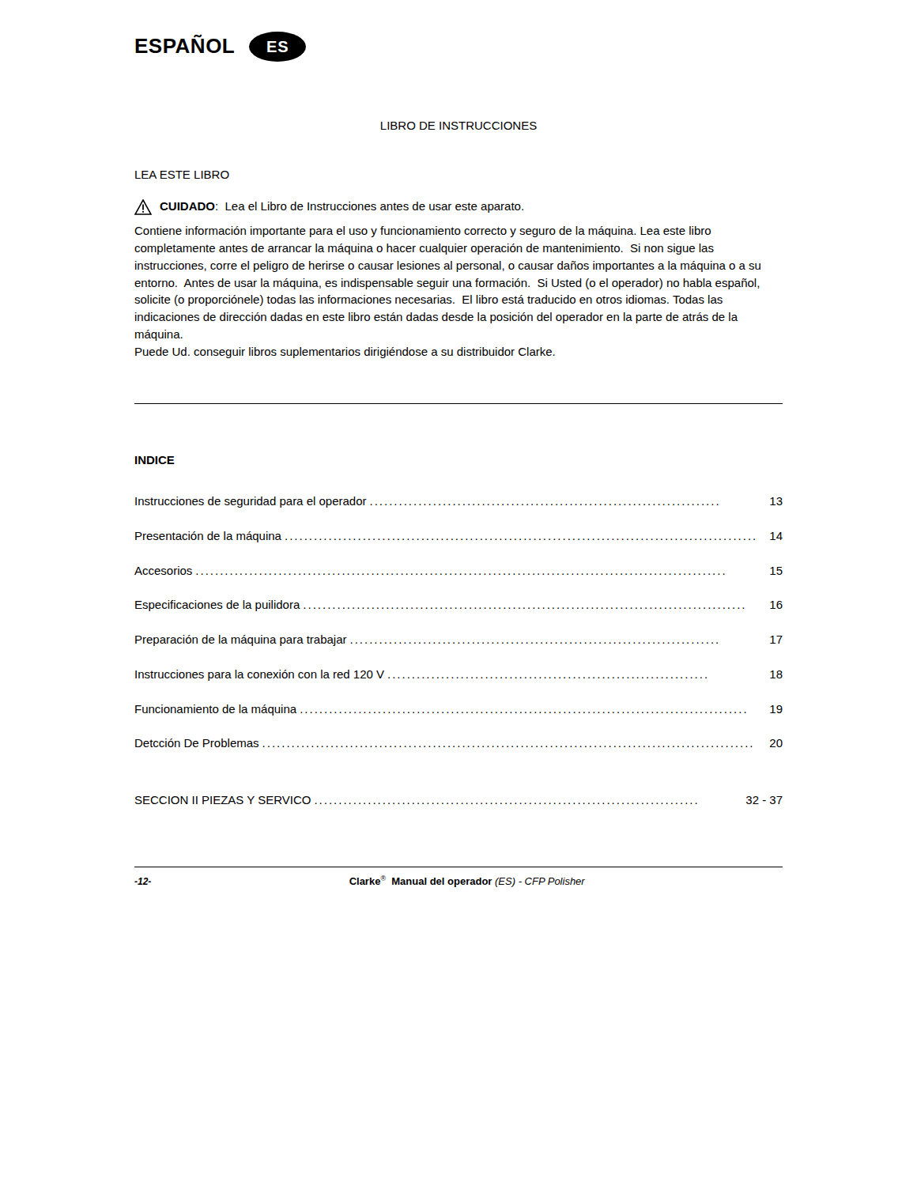ESPAÑOL ES
LIBRO DE INSTRUCCIONES
LEA ESTE LIBRO
CUIDADO: Lea el Libro de Instrucciones antes de usar este aparato.
Contiene información importante para el uso y funcionamiento correcto y seguro de la máquina. Lea este libro completamente antes de arrancar la máquina o hacer cualquier operación de mantenimiento. Si non sigue las instrucciones, corre el peligro de herirse o causar lesiones al personal, o causar daños importantes a la máquina o a su entorno. Antes de usar la máquina, es indispensable seguir una formación. Si Usted (o el operador) no habla español, solicite (o proporciónele) todas las informaciones necesarias. El libro está traducido en otros idiomas. Todas las indicaciones de dirección dadas en este libro están dadas desde la posición del operador en la parte de atrás de la máquina.
Puede Ud. conseguir libros suplementarios dirigiéndose a su distribuidor Clarke.
INDICE
Instrucciones de seguridad para el operador ........................................................................ 13
Presentación de la máquina ................................................................................................. 14
Accesorios ............................................................................................................. 15
Especificaciones de la puilidora ........................................................................................... 16
Preparación de la máquina para trabajar ............................................................................ 17
Instrucciones para la conexión con la red 120 V .................................................................. 18
Funcionamiento de la máquina ............................................................................................ 19
Detcción De Problemas ..................................................................................................... 20
SECCION II PIEZAS Y SERVICO ............................................................................... 32 - 37
-12- Clarke® Manual del operador (ES) - CFP Polisher